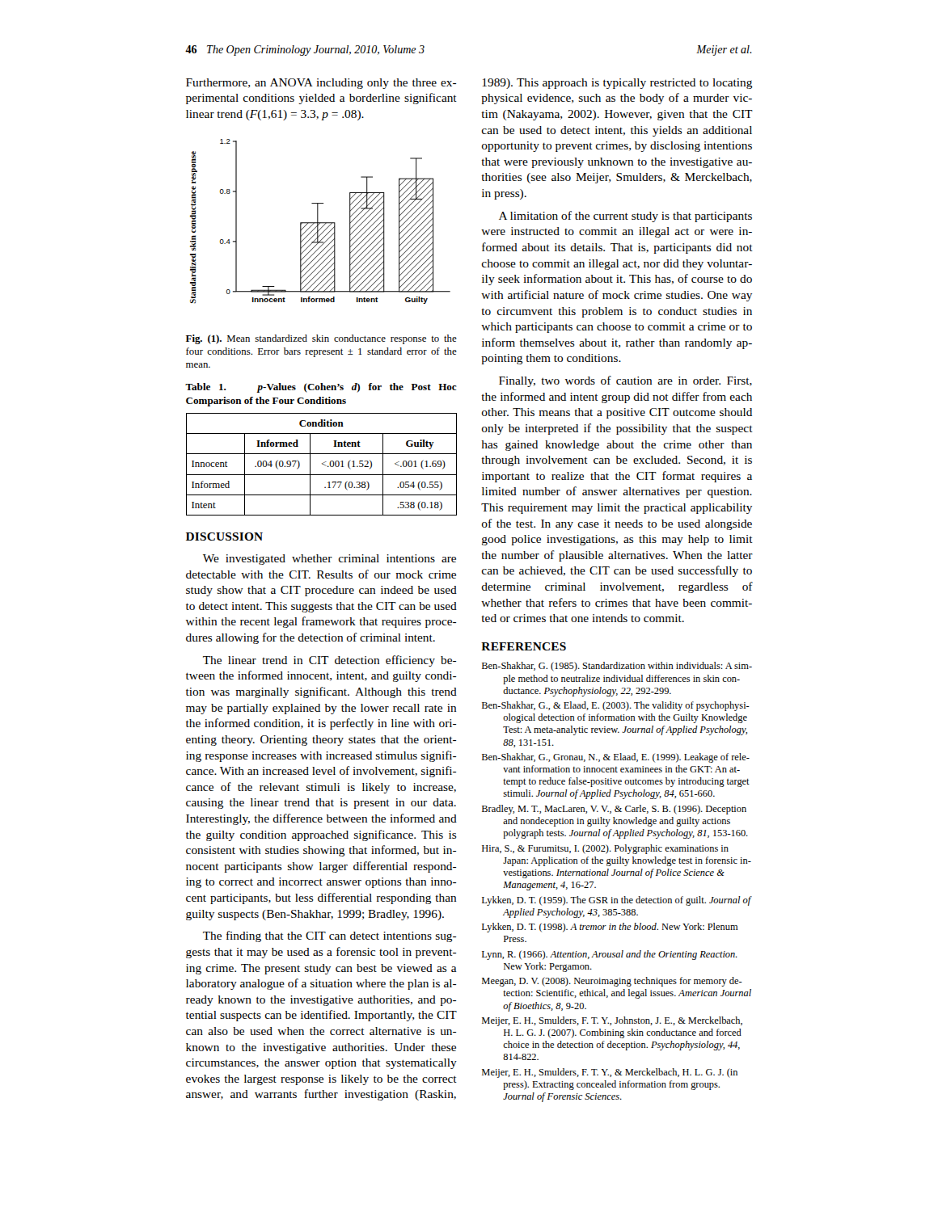46 The Open Criminology Journal, 2010, Volume 3
Meijer et al.
Furthermore, an ANOVA including only the three experimental conditions yielded a borderline significant linear trend (F(1,61) = 3.3, p = .08).
Standardized skin conductance response
0 0.4 0.8 1.2 Innocent Informed Intent Guilty
Fig. (1). Mean standardized skin conductance response to the four conditions. Error bars represent ± 1 standard error of the mean.
Table 1. p-Values (Cohen’s d) for the Post Hoc Comparison of the Four Conditions
| Condition |
| --- |
| | Informed | Intent | Guilty |
| Innocent | .004 (0.97) | <.001 (1.52) | <.001 (1.69) |
| Informed | | .177 (0.38) | .054 (0.55) |
| Intent | | | .538 (0.18) |
DISCUSSION
We investigated whether criminal intentions are detectable with the CIT. Results of our mock crime study show that a CIT procedure can indeed be used to detect intent. This suggests that the CIT can be used within the recent legal framework that requires procedures allowing for the detection of criminal intent.
The linear trend in CIT detection efficiency between the informed innocent, intent, and guilty condition was marginally significant. Although this trend may be partially explained by the lower recall rate in the informed condition, it is perfectly in line with orienting theory. Orienting theory states that the orienting response increases with increased stimulus significance. With an increased level of involvement, significance of the relevant stimuli is likely to increase, causing the linear trend that is present in our data. Interestingly, the difference between the informed and the guilty condition approached significance. This is consistent with studies showing that informed, but innocent participants show larger differential responding to correct and incorrect answer options than innocent participants, but less differential responding than guilty suspects (Ben-Shakhar, 1999; Bradley, 1996).
The finding that the CIT can detect intentions suggests that it may be used as a forensic tool in preventing crime. The present study can best be viewed as a laboratory analogue of a situation where the plan is already known to the investigative authorities, and potential suspects can be identified. Importantly, the CIT can also be used when the correct alternative is unknown to the investigative authorities. Under these circumstances, the answer option that systematically evokes the largest response is likely to be the correct answer, and warrants further investigation (Raskin, 1989). This approach is typically restricted to locating physical evidence, such as the body of a murder victim (Nakayama, 2002). However, given that the CIT can be used to detect intent, this yields an additional opportunity to prevent crimes, by disclosing intentions that were previously unknown to the investigative authorities (see also Meijer, Smulders, & Merckelbach, in press).
A limitation of the current study is that participants were instructed to commit an illegal act or were informed about its details. That is, participants did not choose to commit an illegal act, nor did they voluntarily seek information about it. This has, of course to do with artificial nature of mock crime studies. One way to circumvent this problem is to conduct studies in which participants can choose to commit a crime or to inform themselves about it, rather than randomly appointing them to conditions.
Finally, two words of caution are in order. First, the informed and intent group did not differ from each other. This means that a positive CIT outcome should only be interpreted if the possibility that the suspect has gained knowledge about the crime other than through involvement can be excluded. Second, it is important to realize that the CIT format requires a limited number of answer alternatives per question. This requirement may limit the practical applicability of the test. In any case it needs to be used alongside good police investigations, as this may help to limit the number of plausible alternatives. When the latter can be achieved, the CIT can be used successfully to determine criminal involvement, regardless of whether that refers to crimes that have been committed or crimes that one intends to commit.
REFERENCES
Ben-Shakhar, G. (1985). Standardization within individuals: A simple method to neutralize individual differences in skin conductance. Psychophysiology, 22, 292-299.
Ben-Shakhar, G., & Elaad, E. (2003). The validity of psychophysiological detection of information with the Guilty Knowledge Test: A meta-analytic review. Journal of Applied Psychology, 88, 131-151.
Ben-Shakhar, G., Gronau, N., & Elaad, E. (1999). Leakage of relevant information to innocent examinees in the GKT: An attempt to reduce false-positive outcomes by introducing target stimuli. Journal of Applied Psychology, 84, 651-660.
Bradley, M. T., MacLaren, V. V., & Carle, S. B. (1996). Deception and nondeception in guilty knowledge and guilty actions polygraph tests. Journal of Applied Psychology, 81, 153-160.
Hira, S., & Furumitsu, I. (2002). Polygraphic examinations in Japan: Application of the guilty knowledge test in forensic investigations. International Journal of Police Science & Management, 4, 16-27.
Lykken, D. T. (1959). The GSR in the detection of guilt. Journal of Applied Psychology, 43, 385-388.
Lykken, D. T. (1998). A tremor in the blood. New York: Plenum Press.
Lynn, R. (1966). Attention, Arousal and the Orienting Reaction. New York: Pergamon.
Meegan, D. V. (2008). Neuroimaging techniques for memory detection: Scientific, ethical, and legal issues. American Journal of Bioethics, 8, 9-20.
Meijer, E. H., Smulders, F. T. Y., Johnston, J. E., & Merckelbach, H. L. G. J. (2007). Combining skin conductance and forced choice in the detection of deception. Psychophysiology, 44, 814-822.
Meijer, E. H., Smulders, F. T. Y., & Merckelbach, H. L. G. J. (in press). Extracting concealed information from groups. Journal of Forensic Sciences.